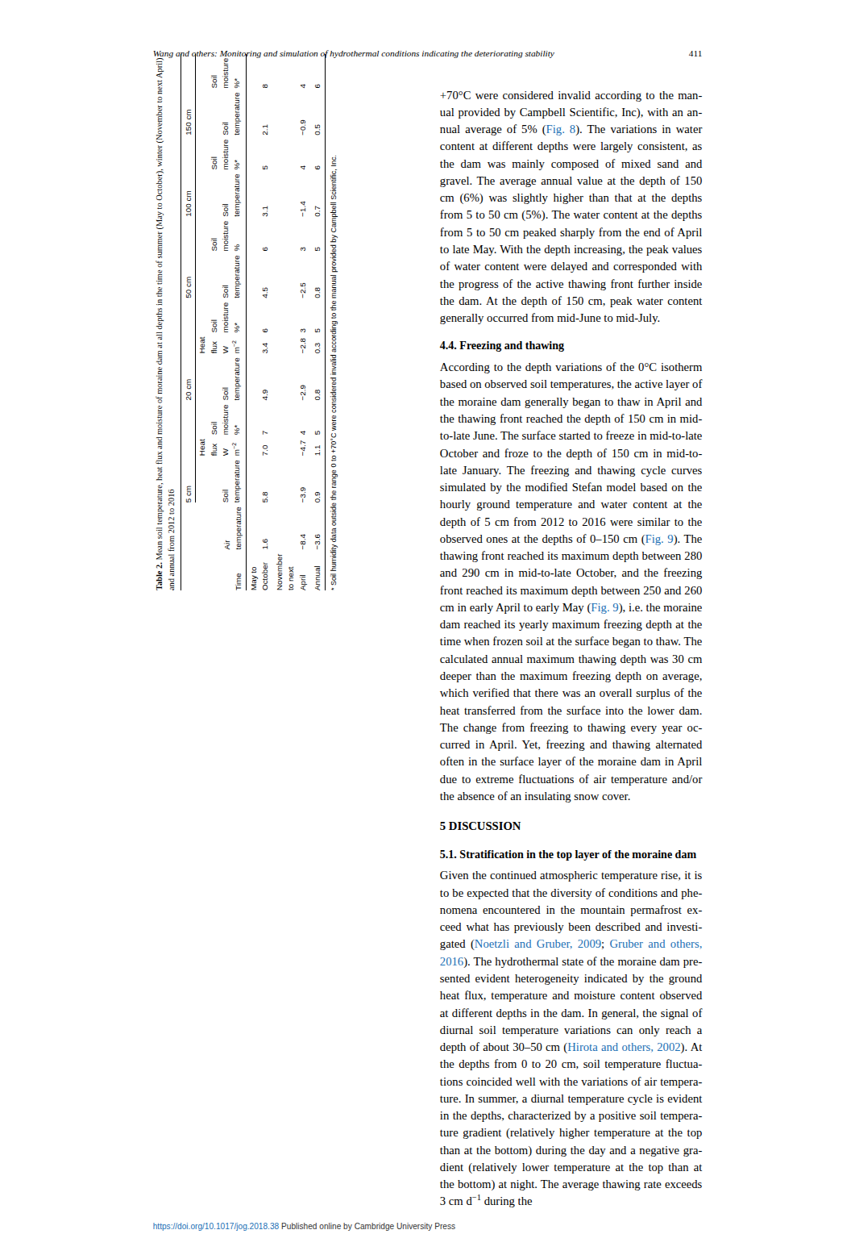Wang and others: Monitoring and simulation of hydrothermal conditions indicating the deteriorating stability 411
Table 2. Mean soil temperature, heat flux and moisture of moraine dam at all depths in the time of summer (May to October), winter (November to next April) and annual from 2012 to 2016
| Time | Air temperature | 5 cm | 20 cm | 50 cm | 100 cm | 150 cm |
| --- | --- | --- | --- | --- | --- | --- |
| Soil temperature | Heat flux W m −2 | Soil moisture %* | Soil temperature | Heat flux W m −2 | Soil moisture %* | Soil temperature | Soil moisture % | Soil temperature | Soil moisture %* | Soil temperature | Soil moisture %* |
| May to October | 1.6 | 5.8 | 7.0 | 7 | 4.9 | 3.4 | 6 | 4.5 | 6 | 3.1 | 5 | 2.1 | 8 |
| November to next April | −8.4 | −3.9 | −4.7 | 4 | −2.9 | −2.8 | 3 | −2.5 | 3 | −1.4 | 4 | −0.9 | 4 |
| Annual | −3.6 | 0.9 | 1.1 | 5 | 0.8 | 0.3 | 5 | 0.8 | 5 | 0.7 | 6 | 0.5 | 6 |
* Soil humidity data outside the range 0 to +70°C were considered invalid according to the manual provided by Campbell Scientific, Inc.
+70°C were considered invalid according to the manual provided by Campbell Scientific, Inc), with an annual average of 5% (Fig. 8). The variations in water content at different depths were largely consistent, as the dam was mainly composed of mixed sand and gravel. The average annual value at the depth of 150 cm (6%) was slightly higher than that at the depths from 5 to 50 cm (5%). The water content at the depths from 5 to 50 cm peaked sharply from the end of April to late May. With the depth increasing, the peak values of water content were delayed and corresponded with the progress of the active thawing front further inside the dam. At the depth of 150 cm, peak water content generally occurred from mid-June to mid-July.
4.4. Freezing and thawing
According to the depth variations of the 0°C isotherm based on observed soil temperatures, the active layer of the moraine dam generally began to thaw in April and the thawing front reached the depth of 150 cm in mid-to-late June. The surface started to freeze in mid-to-late October and froze to the depth of 150 cm in mid-to-late January. The freezing and thawing cycle curves simulated by the modified Stefan model based on the hourly ground temperature and water content at the depth of 5 cm from 2012 to 2016 were similar to the observed ones at the depths of 0–150 cm (Fig. 9). The thawing front reached its maximum depth between 280 and 290 cm in mid-to-late October, and the freezing front reached its maximum depth between 250 and 260 cm in early April to early May (Fig. 9), i.e. the moraine dam reached its yearly maximum freezing depth at the time when frozen soil at the surface began to thaw. The calculated annual maximum thawing depth was 30 cm deeper than the maximum freezing depth on average, which verified that there was an overall surplus of the heat transferred from the surface into the lower dam. The change from freezing to thawing every year occurred in April. Yet, freezing and thawing alternated often in the surface layer of the moraine dam in April due to extreme fluctuations of air temperature and/or the absence of an insulating snow cover.
5 DISCUSSION
5.1. Stratification in the top layer of the moraine dam
Given the continued atmospheric temperature rise, it is to be expected that the diversity of conditions and phenomena encountered in the mountain permafrost exceed what has previously been described and investigated (Noetzli and Gruber, 2009; Gruber and others, 2016). The hydrothermal state of the moraine dam presented evident heterogeneity indicated by the ground heat flux, temperature and moisture content observed at different depths in the dam. In general, the signal of diurnal soil temperature variations can only reach a depth of about 30–50 cm (Hirota and others, 2002). At the depths from 0 to 20 cm, soil temperature fluctuations coincided well with the variations of air temperature. In summer, a diurnal temperature cycle is evident in the depths, characterized by a positive soil temperature gradient (relatively higher temperature at the top than at the bottom) during the day and a negative gradient (relatively lower temperature at the top than at the bottom) at night. The average thawing rate exceeds 3 cm d−1 during the
https://doi.org/10.1017/jog.2018.38 Published online by Cambridge University Press